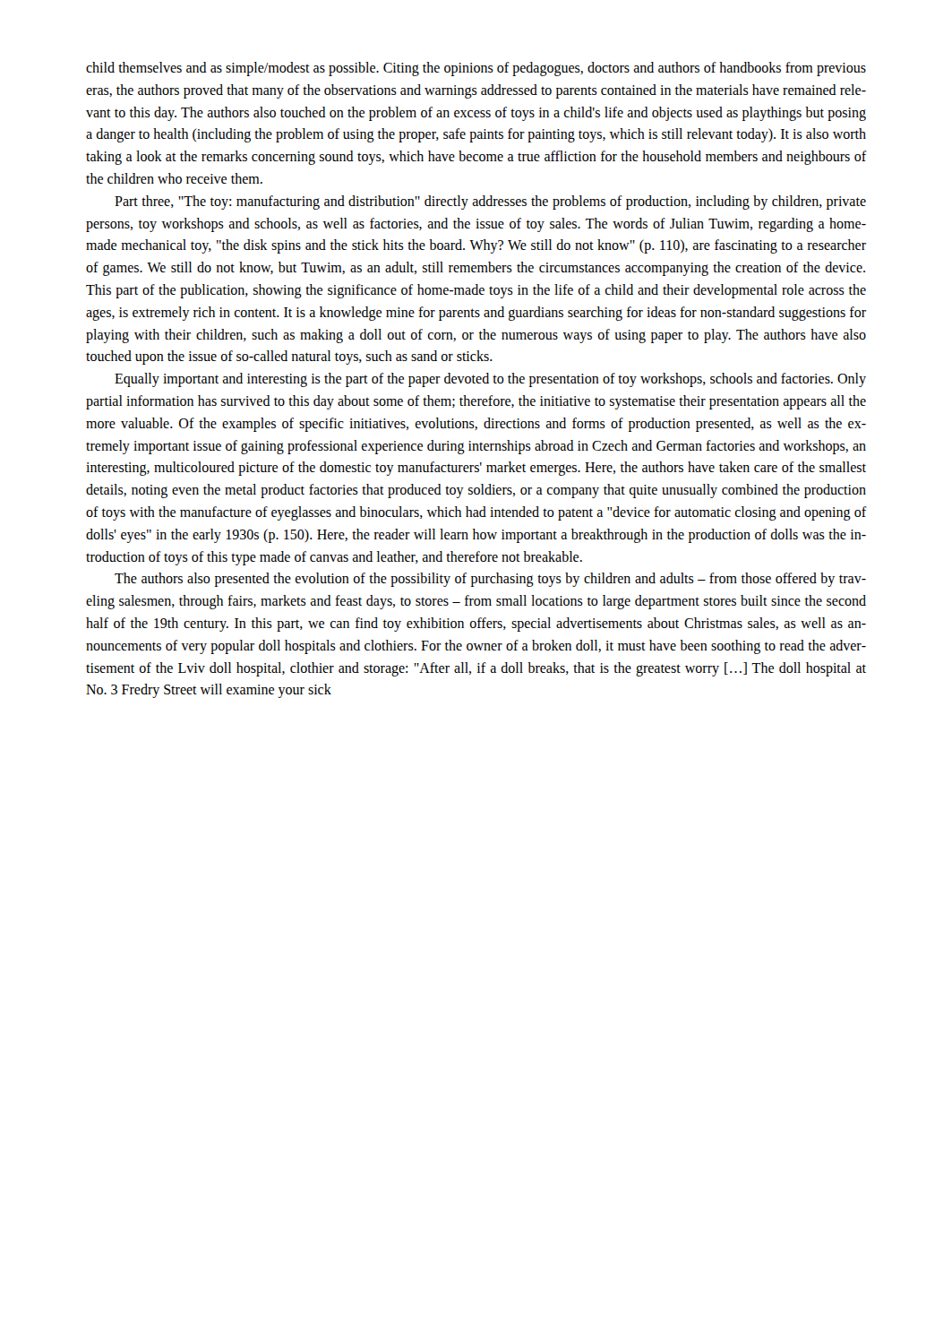child themselves and as simple/modest as possible. Citing the opinions of pedagogues, doctors and authors of handbooks from previous eras, the authors proved that many of the observations and warnings addressed to parents contained in the materials have remained relevant to this day. The authors also touched on the problem of an excess of toys in a child's life and objects used as playthings but posing a danger to health (including the problem of using the proper, safe paints for painting toys, which is still relevant today). It is also worth taking a look at the remarks concerning sound toys, which have become a true affliction for the household members and neighbours of the children who receive them.
Part three, "The toy: manufacturing and distribution" directly addresses the problems of production, including by children, private persons, toy workshops and schools, as well as factories, and the issue of toy sales. The words of Julian Tuwim, regarding a home-made mechanical toy, "the disk spins and the stick hits the board. Why? We still do not know" (p. 110), are fascinating to a researcher of games. We still do not know, but Tuwim, as an adult, still remembers the circumstances accompanying the creation of the device. This part of the publication, showing the significance of home-made toys in the life of a child and their developmental role across the ages, is extremely rich in content. It is a knowledge mine for parents and guardians searching for ideas for non-standard suggestions for playing with their children, such as making a doll out of corn, or the numerous ways of using paper to play. The authors have also touched upon the issue of so-called natural toys, such as sand or sticks.
Equally important and interesting is the part of the paper devoted to the presentation of toy workshops, schools and factories. Only partial information has survived to this day about some of them; therefore, the initiative to systematise their presentation appears all the more valuable. Of the examples of specific initiatives, evolutions, directions and forms of production presented, as well as the extremely important issue of gaining professional experience during internships abroad in Czech and German factories and workshops, an interesting, multicoloured picture of the domestic toy manufacturers' market emerges. Here, the authors have taken care of the smallest details, noting even the metal product factories that produced toy soldiers, or a company that quite unusually combined the production of toys with the manufacture of eyeglasses and binoculars, which had intended to patent a "device for automatic closing and opening of dolls' eyes" in the early 1930s (p. 150). Here, the reader will learn how important a breakthrough in the production of dolls was the introduction of toys of this type made of canvas and leather, and therefore not breakable.
The authors also presented the evolution of the possibility of purchasing toys by children and adults – from those offered by traveling salesmen, through fairs, markets and feast days, to stores – from small locations to large department stores built since the second half of the 19th century. In this part, we can find toy exhibition offers, special advertisements about Christmas sales, as well as announcements of very popular doll hospitals and clothiers. For the owner of a broken doll, it must have been soothing to read the advertisement of the Lviv doll hospital, clothier and storage: "After all, if a doll breaks, that is the greatest worry […] The doll hospital at No. 3 Fredry Street will examine your sick